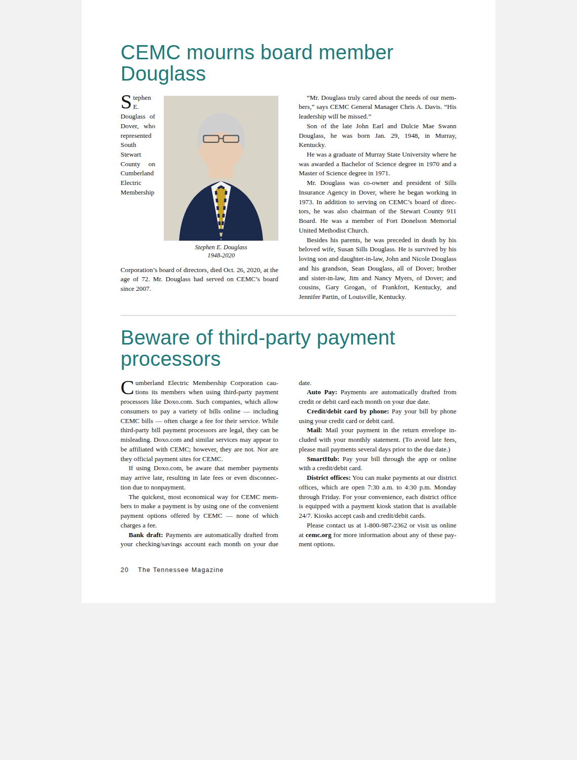CEMC mourns board member Douglass
Stephen E. Douglass
1948-2020
Stephen E. Douglass of Dover, who represented South Stewart County on Cumberland Electric Membership Corporation’s board of directors, died Oct. 26, 2020, at the age of 72. Mr. Douglass had served on CEMC’s board since 2007.
“Mr. Douglass truly cared about the needs of our members,” says CEMC General Manager Chris A. Davis. “His leadership will be missed.”
Son of the late John Earl and Dulcie Mae Swann Douglass, he was born Jan. 29, 1948, in Murray, Kentucky.
He was a graduate of Murray State University where he was awarded a Bachelor of Science degree in 1970 and a Master of Science degree in 1971.
Mr. Douglass was co-owner and president of Sills Insurance Agency in Dover, where he began working in 1973. In addition to serving on CEMC’s board of directors, he was also chairman of the Stewart County 911 Board. He was a member of Fort Donelson Memorial United Methodist Church.
Besides his parents, he was preceded in death by his beloved wife, Susan Sills Douglass. He is survived by his loving son and daughter-in-law, John and Nicole Douglass and his grandson, Sean Douglass, all of Dover; brother and sister-in-law, Jim and Nancy Myers, of Dover; and cousins, Gary Grogan, of Frankfort, Kentucky, and Jennifer Partin, of Louisville, Kentucky.
Beware of third-party payment processors
Cumberland Electric Membership Corporation cautions its members when using third-party payment processors like Doxo.com. Such companies, which allow consumers to pay a variety of bills online — including CEMC bills — often charge a fee for their service. While third-party bill payment processors are legal, they can be misleading. Doxo.com and similar services may appear to be affiliated with CEMC; however, they are not. Nor are they official payment sites for CEMC.
If using Doxo.com, be aware that member payments may arrive late, resulting in late fees or even disconnection due to nonpayment.
The quickest, most economical way for CEMC members to make a payment is by using one of the convenient payment options offered by CEMC — none of which charges a fee.
Bank draft: Payments are automatically drafted from your checking/savings account each month on your due date.
Auto Pay: Payments are automatically drafted from credit or debit card each month on your due date.
Credit/debit card by phone: Pay your bill by phone using your credit card or debit card.
Mail: Mail your payment in the return envelope included with your monthly statement. (To avoid late fees, please mail payments several days prior to the due date.)
SmartHub: Pay your bill through the app or online with a credit/debit card.
District offices: You can make payments at our district offices, which are open 7:30 a.m. to 4:30 p.m. Monday through Friday. For your convenience, each district office is equipped with a payment kiosk station that is available 24/7. Kiosks accept cash and credit/debit cards.
Please contact us at 1-800-987-2362 or visit us online at cemc.org for more information about any of these payment options.
20 The Tennessee Magazine